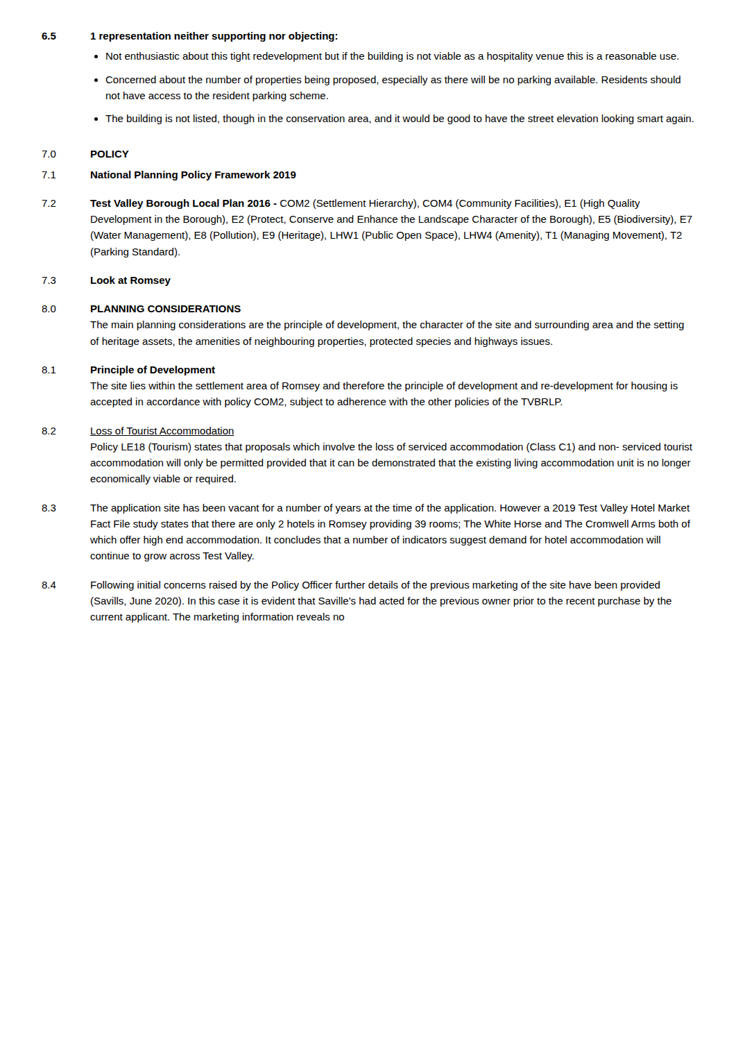6.5
1 representation neither supporting nor objecting:
Not enthusiastic about this tight redevelopment but if the building is not viable as a hospitality venue this is a reasonable use.
Concerned about the number of properties being proposed, especially as there will be no parking available. Residents should not have access to the resident parking scheme.
The building is not listed, though in the conservation area, and it would be good to have the street elevation looking smart again.
7.0
POLICY
7.1
National Planning Policy Framework 2019
7.2
Test Valley Borough Local Plan 2016 - COM2 (Settlement Hierarchy), COM4 (Community Facilities), E1 (High Quality Development in the Borough), E2 (Protect, Conserve and Enhance the Landscape Character of the Borough), E5 (Biodiversity), E7 (Water Management), E8 (Pollution), E9 (Heritage), LHW1 (Public Open Space), LHW4 (Amenity), T1 (Managing Movement), T2 (Parking Standard).
7.3
Look at Romsey
8.0
PLANNING CONSIDERATIONS
The main planning considerations are the principle of development, the character of the site and surrounding area and the setting of heritage assets, the amenities of neighbouring properties, protected species and highways issues.
8.1
Principle of Development
The site lies within the settlement area of Romsey and therefore the principle of development and re-development for housing is accepted in accordance with policy COM2, subject to adherence with the other policies of the TVBRLP.
8.2
Loss of Tourist Accommodation
Policy LE18 (Tourism) states that proposals which involve the loss of serviced accommodation (Class C1) and non- serviced tourist accommodation will only be permitted provided that it can be demonstrated that the existing living accommodation unit is no longer economically viable or required.
8.3
The application site has been vacant for a number of years at the time of the application. However a 2019 Test Valley Hotel Market Fact File study states that there are only 2 hotels in Romsey providing 39 rooms; The White Horse and The Cromwell Arms both of which offer high end accommodation. It concludes that a number of indicators suggest demand for hotel accommodation will continue to grow across Test Valley.
8.4
Following initial concerns raised by the Policy Officer further details of the previous marketing of the site have been provided (Savills, June 2020). In this case it is evident that Saville's had acted for the previous owner prior to the recent purchase by the current applicant. The marketing information reveals no